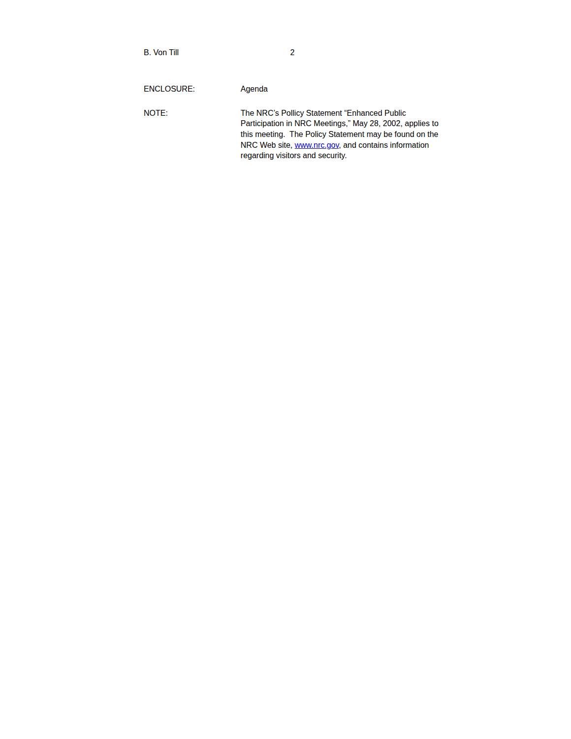B. Von Till
2
ENCLOSURE:
Agenda
NOTE:
The NRC’s Pollicy Statement “Enhanced Public Participation in NRC Meetings,” May 28, 2002, applies to this meeting. The Policy Statement may be found on the NRC Web site, www.nrc.gov, and contains information regarding visitors and security.